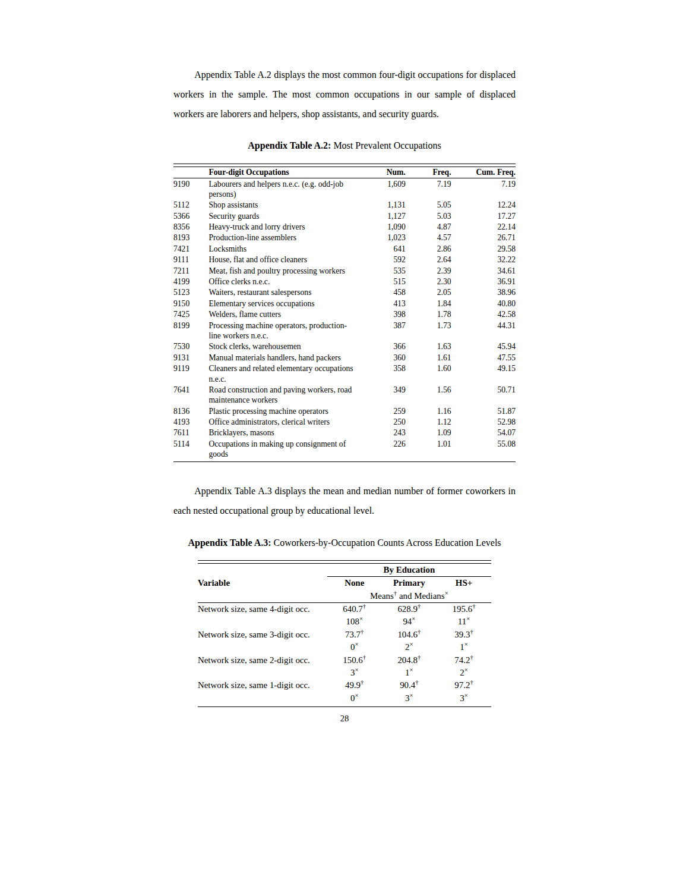Appendix Table A.2 displays the most common four-digit occupations for displaced workers in the sample. The most common occupations in our sample of displaced workers are laborers and helpers, shop assistants, and security guards.
Appendix Table A.2: Most Prevalent Occupations
| | Four-digit Occupations | Num. | Freq. | Cum. Freq. |
| 9190 | Labourers and helpers n.e.c. (e.g. odd-job persons) | 1,609 | 7.19 | 7.19 |
| 5112 | Shop assistants | 1,131 | 5.05 | 12.24 |
| 5366 | Security guards | 1,127 | 5.03 | 17.27 |
| 8356 | Heavy-truck and lorry drivers | 1,090 | 4.87 | 22.14 |
| 8193 | Production-line assemblers | 1,023 | 4.57 | 26.71 |
| 7421 | Locksmiths | 641 | 2.86 | 29.58 |
| 9111 | House, flat and office cleaners | 592 | 2.64 | 32.22 |
| 7211 | Meat, fish and poultry processing workers | 535 | 2.39 | 34.61 |
| 4199 | Office clerks n.e.c. | 515 | 2.30 | 36.91 |
| 5123 | Waiters, restaurant salespersons | 458 | 2.05 | 38.96 |
| 9150 | Elementary services occupations | 413 | 1.84 | 40.80 |
| 7425 | Welders, flame cutters | 398 | 1.78 | 42.58 |
| 8199 | Processing machine operators, production-line workers n.e.c. | 387 | 1.73 | 44.31 |
| 7530 | Stock clerks, warehousemen | 366 | 1.63 | 45.94 |
| 9131 | Manual materials handlers, hand packers | 360 | 1.61 | 47.55 |
| 9119 | Cleaners and related elementary occupations n.e.c. | 358 | 1.60 | 49.15 |
| 7641 | Road construction and paving workers, road maintenance workers | 349 | 1.56 | 50.71 |
| 8136 | Plastic processing machine operators | 259 | 1.16 | 51.87 |
| 4193 | Office administrators, clerical writers | 250 | 1.12 | 52.98 |
| 7611 | Bricklayers, masons | 243 | 1.09 | 54.07 |
| 5114 | Occupations in making up consignment of goods | 226 | 1.01 | 55.08 |
Appendix Table A.3 displays the mean and median number of former coworkers in each nested occupational group by educational level.
Appendix Table A.3: Coworkers-by-Occupation Counts Across Education Levels
| | By Education |
| Variable | None | Primary | HS+ |
| | Means † and Medians × |
| Network size, same 4-digit occ. | 640.7 † | 628.9 † | 195.6 † |
| | 108 × | 94 × | 11 × |
| Network size, same 3-digit occ. | 73.7 † | 104.6 † | 39.3 † |
| | 0 × | 2 × | 1 × |
| Network size, same 2-digit occ. | 150.6 † | 204.8 † | 74.2 † |
| | 3 × | 1 × | 2 × |
| Network size, same 1-digit occ. | 49.9 † | 90.4 † | 97.2 † |
| | 0 × | 3 × | 3 × |
28